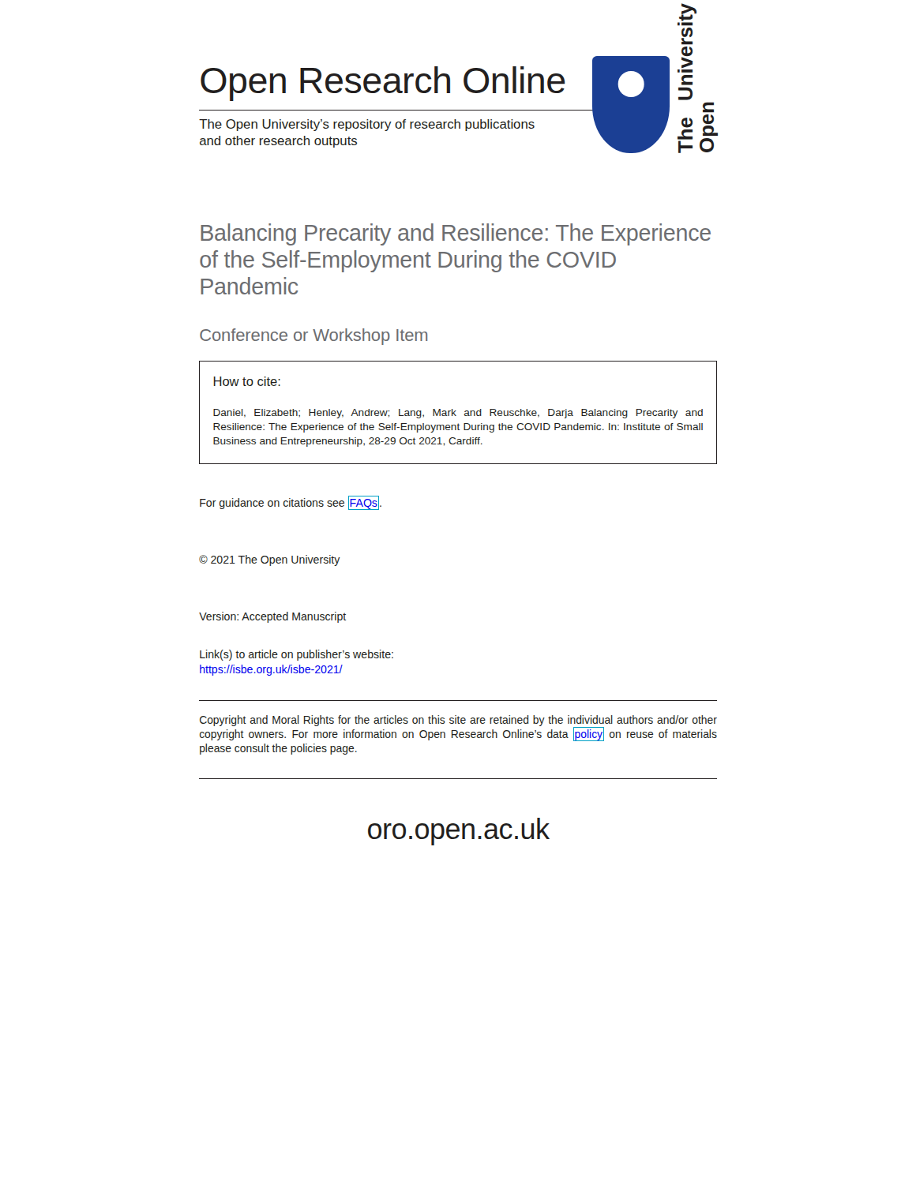The Open University
Open Research Online
The Open University’s repository of research publications
and other research outputs
Balancing Precarity and Resilience: The Experience of the Self-Employment During the COVID Pandemic
Conference or Workshop Item
How to cite:
Daniel, Elizabeth; Henley, Andrew; Lang, Mark and Reuschke, Darja Balancing Precarity and Resilience: The Experience of the Self-Employment During the COVID Pandemic. In: Institute of Small Business and Entrepreneurship, 28-29 Oct 2021, Cardiff.
For guidance on citations see FAQs.
© 2021 The Open University
Version: Accepted Manuscript
Link(s) to article on publisher’s website:
https://isbe.org.uk/isbe-2021/
Copyright and Moral Rights for the articles on this site are retained by the individual authors and/or other copyright owners. For more information on Open Research Online’s data policy on reuse of materials please consult the policies page.
oro.open.ac.uk